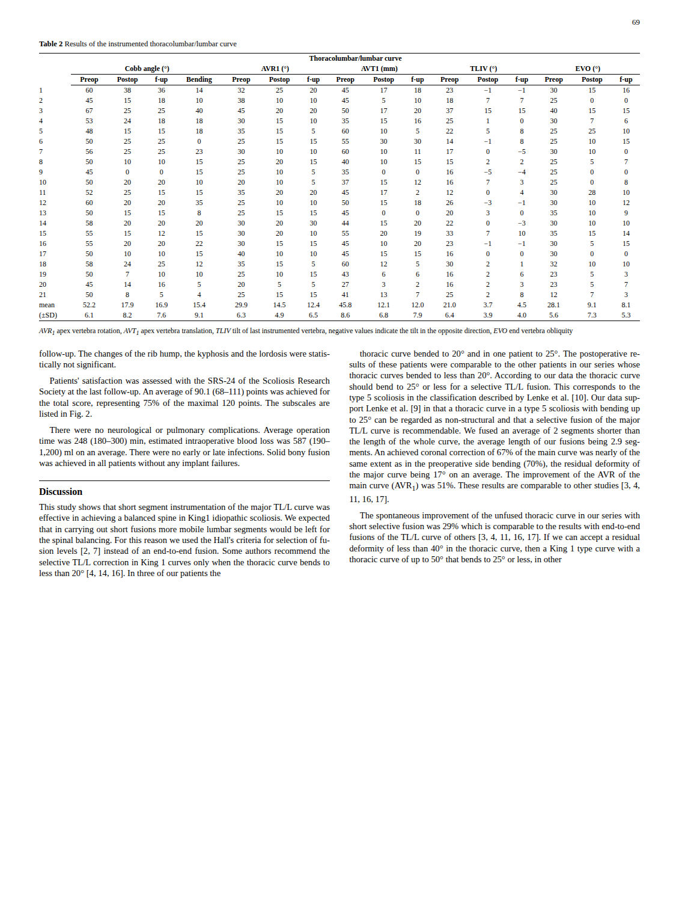69
Table 2 Results of the instrumented thoracolumbar/lumbar curve
| | Thoracolumbar/lumbar curve |
| --- | --- |
| Cobb angle (°) | AVR1 (°) | AVT1 (mm) | TLIV (°) | EVO (°) |
| Preop | Postop | f-up | Bending | Preop | Postop | f-up | Preop | Postop | f-up | Preop | Postop | f-up | Preop | Postop | f-up |
| 1 | 60 | 38 | 36 | 14 | 32 | 25 | 20 | 45 | 17 | 18 | 23 | −1 | −1 | 30 | 15 | 16 |
| 2 | 45 | 15 | 18 | 10 | 38 | 10 | 10 | 45 | 5 | 10 | 18 | 7 | 7 | 25 | 0 | 0 |
| 3 | 67 | 25 | 25 | 40 | 45 | 20 | 20 | 50 | 17 | 20 | 37 | 15 | 15 | 40 | 15 | 15 |
| 4 | 53 | 24 | 18 | 18 | 30 | 15 | 10 | 35 | 15 | 16 | 25 | 1 | 0 | 30 | 7 | 6 |
| 5 | 48 | 15 | 15 | 18 | 35 | 15 | 5 | 60 | 10 | 5 | 22 | 5 | 8 | 25 | 25 | 10 |
| 6 | 50 | 25 | 25 | 0 | 25 | 15 | 15 | 55 | 30 | 30 | 14 | −1 | 8 | 25 | 10 | 15 |
| 7 | 56 | 25 | 25 | 23 | 30 | 10 | 10 | 60 | 10 | 11 | 17 | 0 | −5 | 30 | 10 | 0 |
| 8 | 50 | 10 | 10 | 15 | 25 | 20 | 15 | 40 | 10 | 15 | 15 | 2 | 2 | 25 | 5 | 7 |
| 9 | 45 | 0 | 0 | 15 | 25 | 10 | 5 | 35 | 0 | 0 | 16 | −5 | −4 | 25 | 0 | 0 |
| 10 | 50 | 20 | 20 | 10 | 20 | 10 | 5 | 37 | 15 | 12 | 16 | 7 | 3 | 25 | 0 | 8 |
| 11 | 52 | 25 | 15 | 15 | 35 | 20 | 20 | 45 | 17 | 2 | 12 | 0 | 4 | 30 | 28 | 10 |
| 12 | 60 | 20 | 20 | 35 | 25 | 10 | 10 | 50 | 15 | 18 | 26 | −3 | −1 | 30 | 10 | 12 |
| 13 | 50 | 15 | 15 | 8 | 25 | 15 | 15 | 45 | 0 | 0 | 20 | 3 | 0 | 35 | 10 | 9 |
| 14 | 58 | 20 | 20 | 20 | 30 | 20 | 30 | 44 | 15 | 20 | 22 | 0 | −3 | 30 | 10 | 10 |
| 15 | 55 | 15 | 12 | 15 | 30 | 20 | 10 | 55 | 20 | 19 | 33 | 7 | 10 | 35 | 15 | 14 |
| 16 | 55 | 20 | 20 | 22 | 30 | 15 | 15 | 45 | 10 | 20 | 23 | −1 | −1 | 30 | 5 | 15 |
| 17 | 50 | 10 | 10 | 15 | 40 | 10 | 10 | 45 | 15 | 15 | 16 | 0 | 0 | 30 | 0 | 0 |
| 18 | 58 | 24 | 25 | 12 | 35 | 15 | 5 | 60 | 12 | 5 | 30 | 2 | 1 | 32 | 10 | 10 |
| 19 | 50 | 7 | 10 | 10 | 25 | 10 | 15 | 43 | 6 | 6 | 16 | 2 | 6 | 23 | 5 | 3 |
| 20 | 45 | 14 | 16 | 5 | 20 | 5 | 5 | 27 | 3 | 2 | 16 | 2 | 3 | 23 | 5 | 7 |
| 21 | 50 | 8 | 5 | 4 | 25 | 15 | 15 | 41 | 13 | 7 | 25 | 2 | 8 | 12 | 7 | 3 |
| mean | 52.2 | 17.9 | 16.9 | 15.4 | 29.9 | 14.5 | 12.4 | 45.8 | 12.1 | 12.0 | 21.0 | 3.7 | 4.5 | 28.1 | 9.1 | 8.1 |
| (±SD) | 6.1 | 8.2 | 7.6 | 9.1 | 6.3 | 4.9 | 6.5 | 8.6 | 6.8 | 7.9 | 6.4 | 3.9 | 4.0 | 5.6 | 7.3 | 5.3 |
AVR1 apex vertebra rotation, AVT1 apex vertebra translation, TLIV tilt of last instrumented vertebra, negative values indicate the tilt in the opposite direction, EVO end vertebra obliquity
follow-up. The changes of the rib hump, the kyphosis and the lordosis were statistically not significant.
Patients' satisfaction was assessed with the SRS-24 of the Scoliosis Research Society at the last follow-up. An average of 90.1 (68–111) points was achieved for the total score, representing 75% of the maximal 120 points. The subscales are listed in Fig. 2.
There were no neurological or pulmonary complications. Average operation time was 248 (180–300) min, estimated intraoperative blood loss was 587 (190–1,200) ml on an average. There were no early or late infections. Solid bony fusion was achieved in all patients without any implant failures.
Discussion
This study shows that short segment instrumentation of the major TL/L curve was effective in achieving a balanced spine in King1 idiopathic scoliosis. We expected that in carrying out short fusions more mobile lumbar segments would be left for the spinal balancing. For this reason we used the Hall's criteria for selection of fusion levels [2, 7] instead of an end-to-end fusion. Some authors recommend the selective TL/L correction in King 1 curves only when the thoracic curve bends to less than 20° [4, 14, 16]. In three of our patients the
thoracic curve bended to 20° and in one patient to 25°. The postoperative results of these patients were comparable to the other patients in our series whose thoracic curves bended to less than 20°. According to our data the thoracic curve should bend to 25° or less for a selective TL/L fusion. This corresponds to the type 5 scoliosis in the classification described by Lenke et al. [10]. Our data support Lenke et al. [9] in that a thoracic curve in a type 5 scoliosis with bending up to 25° can be regarded as non-structural and that a selective fusion of the major TL/L curve is recommendable. We fused an average of 2 segments shorter than the length of the whole curve, the average length of our fusions being 2.9 segments. An achieved coronal correction of 67% of the main curve was nearly of the same extent as in the preoperative side bending (70%), the residual deformity of the major curve being 17° on an average. The improvement of the AVR of the main curve (AVR1) was 51%. These results are comparable to other studies [3, 4, 11, 16, 17].
The spontaneous improvement of the unfused thoracic curve in our series with short selective fusion was 29% which is comparable to the results with end-to-end fusions of the TL/L curve of others [3, 4, 11, 16, 17]. If we can accept a residual deformity of less than 40° in the thoracic curve, then a King 1 type curve with a thoracic curve of up to 50° that bends to 25° or less, in other